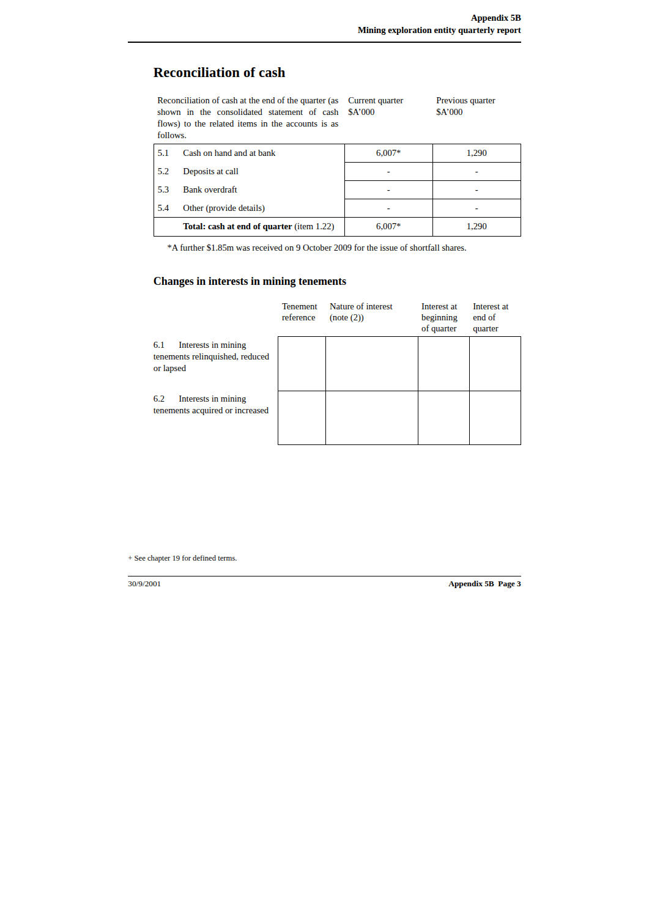Appendix 5B
Mining exploration entity quarterly report
Reconciliation of cash
| Reconciliation of cash at the end of the quarter (as shown in the consolidated statement of cash flows) to the related items in the accounts is as follows. | Current quarter $A’000 | Previous quarter $A’000 |
| 5.1 Cash on hand and at bank | 6,007* | 1,290 |
| 5.2 Deposits at call | - | - |
| 5.3 Bank overdraft | - | - |
| 5.4 Other (provide details) | - | - |
| Total: cash at end of quarter (item 1.22) | 6,007* | 1,290 |
*A further $1.85m was received on 9 October 2009 for the issue of shortfall shares.
Changes in interests in mining tenements
| | Tenement reference | Nature of interest (note (2)) | Interest at beginning of quarter | Interest at end of quarter |
| 6.1 Interests in mining tenements relinquished, reduced or lapsed | | | | |
| 6.2 Interests in mining tenements acquired or increased | | | | |
+ See chapter 19 for defined terms.
30/9/2001 Appendix 5B Page 3